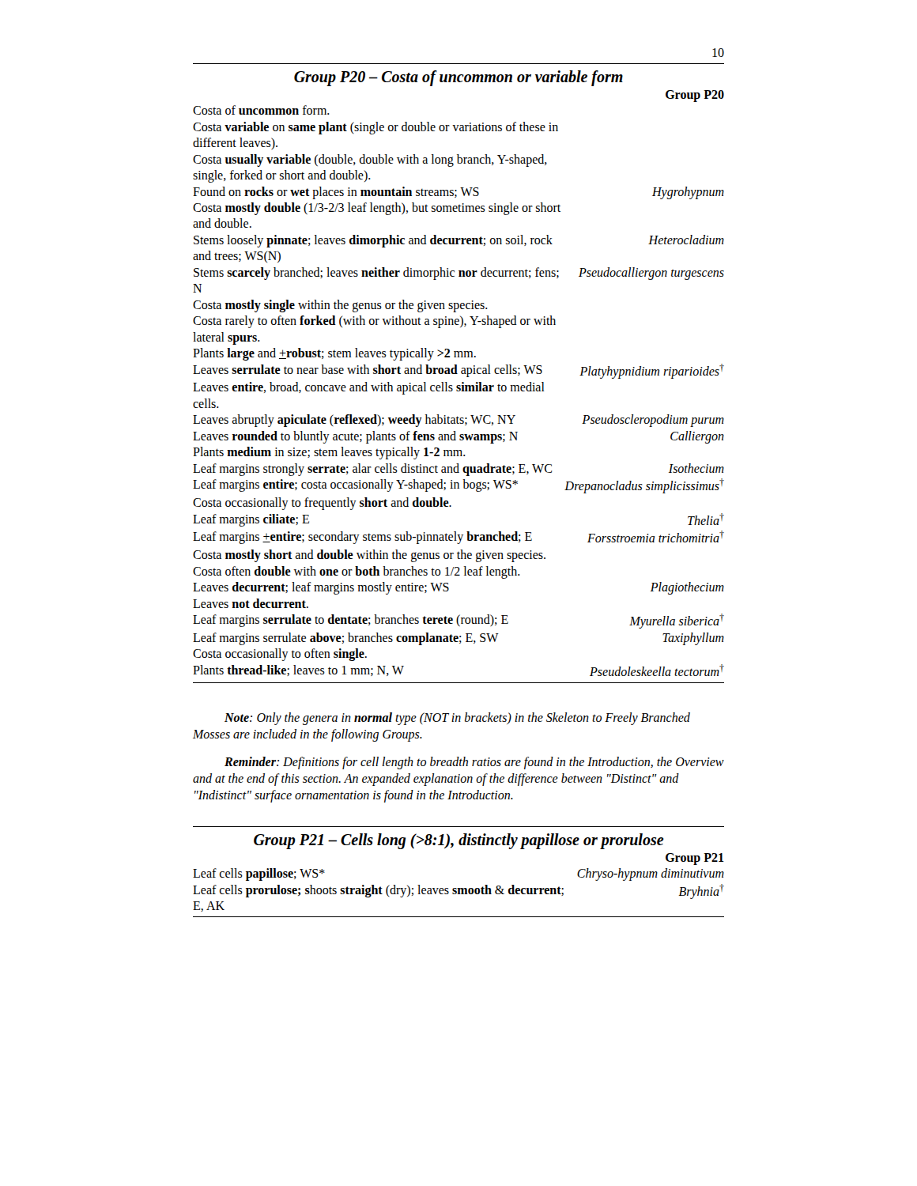10
Group P20 – Costa of uncommon or variable form
Group P20
| Costa of uncommon form. | |
| Costa variable on same plant (single or double or variations of these in different leaves). | |
| Costa usually variable (double, double with a long branch, Y-shaped, single, forked or short and double). | |
| Found on rocks or wet places in mountain streams; WS | Hygrohypnum |
| Costa mostly double (1/3-2/3 leaf length), but sometimes single or short and double. | |
| Stems loosely pinnate ; leaves dimorphic and decurrent ; on soil, rock and trees; WS(N) | Heterocladium |
| Stems scarcely branched; leaves neither dimorphic nor decurrent; fens; N | Pseudocalliergon turgescens |
| Costa mostly single within the genus or the given species. | |
| Costa rarely to often forked (with or without a spine), Y-shaped or with lateral spurs . | |
| Plants large and + robust ; stem leaves typically >2 mm. | |
| Leaves serrulate to near base with short and broad apical cells; WS | Platyhypnidium riparioides † |
| Leaves entire , broad, concave and with apical cells similar to medial cells. | |
| Leaves abruptly apiculate ( reflexed ); weedy habitats; WC, NY | Pseudoscleropodium purum |
| Leaves rounded to bluntly acute; plants of fens and swamps ; N | Calliergon |
| Plants medium in size; stem leaves typically 1-2 mm. | |
| Leaf margins strongly serrate ; alar cells distinct and quadrate ; E, WC | Isothecium |
| Leaf margins entire ; costa occasionally Y-shaped; in bogs; WS* | Drepanocladus simplicissimus † |
| Costa occasionally to frequently short and double . | |
| Leaf margins ciliate ; E | Thelia † |
| Leaf margins + entire ; secondary stems sub-pinnately branched ; E | Forsstroemia trichomitria † |
| Costa mostly short and double within the genus or the given species. | |
| Costa often double with one or both branches to 1/2 leaf length. | |
| Leaves decurrent ; leaf margins mostly entire; WS | Plagiothecium |
| Leaves not decurrent . | |
| Leaf margins serrulate to dentate ; branches terete (round); E | Myurella siberica † |
| Leaf margins serrulate above ; branches complanate ; E, SW | Taxiphyllum |
| Costa occasionally to often single . | |
| Plants thread-like ; leaves to 1 mm; N, W | Pseudoleskeella tectorum † |
Note: Only the genera in normal type (NOT in brackets) in the Skeleton to Freely Branched Mosses are included in the following Groups.
Reminder: Definitions for cell length to breadth ratios are found in the Introduction, the Overview and at the end of this section. An expanded explanation of the difference between "Distinct" and "Indistinct" surface ornamentation is found in the Introduction.
Group P21 – Cells long (>8:1), distinctly papillose or prorulose
Group P21
| Leaf cells papillose ; WS* | Chryso-hypnum diminutivum |
| Leaf cells prorulose; s hoots straight (dry); leaves smooth & decurrent ; E, AK | Bryhnia † |